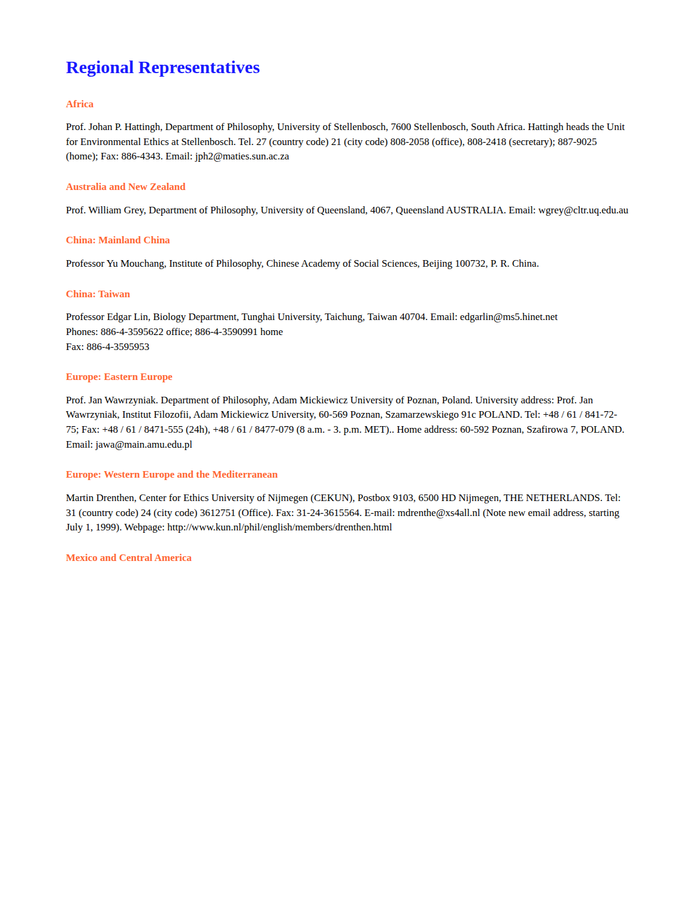Regional Representatives
Africa
Prof. Johan P. Hattingh, Department of Philosophy, University of Stellenbosch, 7600 Stellenbosch, South Africa. Hattingh heads the Unit for Environmental Ethics at Stellenbosch. Tel. 27 (country code) 21 (city code) 808-2058 (office), 808-2418 (secretary); 887-9025 (home); Fax: 886-4343. Email: jph2@maties.sun.ac.za
Australia and New Zealand
Prof. William Grey, Department of Philosophy, University of Queensland, 4067, Queensland AUSTRALIA. Email: wgrey@cltr.uq.edu.au
China: Mainland China
Professor Yu Mouchang, Institute of Philosophy, Chinese Academy of Social Sciences, Beijing 100732, P. R. China.
China: Taiwan
Professor Edgar Lin, Biology Department, Tunghai University, Taichung, Taiwan 40704. Email: edgarlin@ms5.hinet.net
Phones: 886-4-3595622 office; 886-4-3590991 home
Fax: 886-4-3595953
Europe: Eastern Europe
Prof. Jan Wawrzyniak. Department of Philosophy, Adam Mickiewicz University of Poznan, Poland. University address: Prof. Jan Wawrzyniak, Institut Filozofii, Adam Mickiewicz University, 60-569 Poznan, Szamarzewskiego 91c POLAND. Tel: +48 / 61 / 841-72-75; Fax: +48 / 61 / 8471-555 (24h), +48 / 61 / 8477-079 (8 a.m. - 3. p.m. MET).. Home address: 60-592 Poznan, Szafirowa 7, POLAND. Email: jawa@main.amu.edu.pl
Europe: Western Europe and the Mediterranean
Martin Drenthen, Center for Ethics University of Nijmegen (CEKUN), Postbox 9103, 6500 HD Nijmegen, THE NETHERLANDS. Tel: 31 (country code) 24 (city code) 3612751 (Office). Fax: 31-24-3615564. E-mail: mdrenthe@xs4all.nl (Note new email address, starting July 1, 1999). Webpage: http://www.kun.nl/phil/english/members/drenthen.html
Mexico and Central America